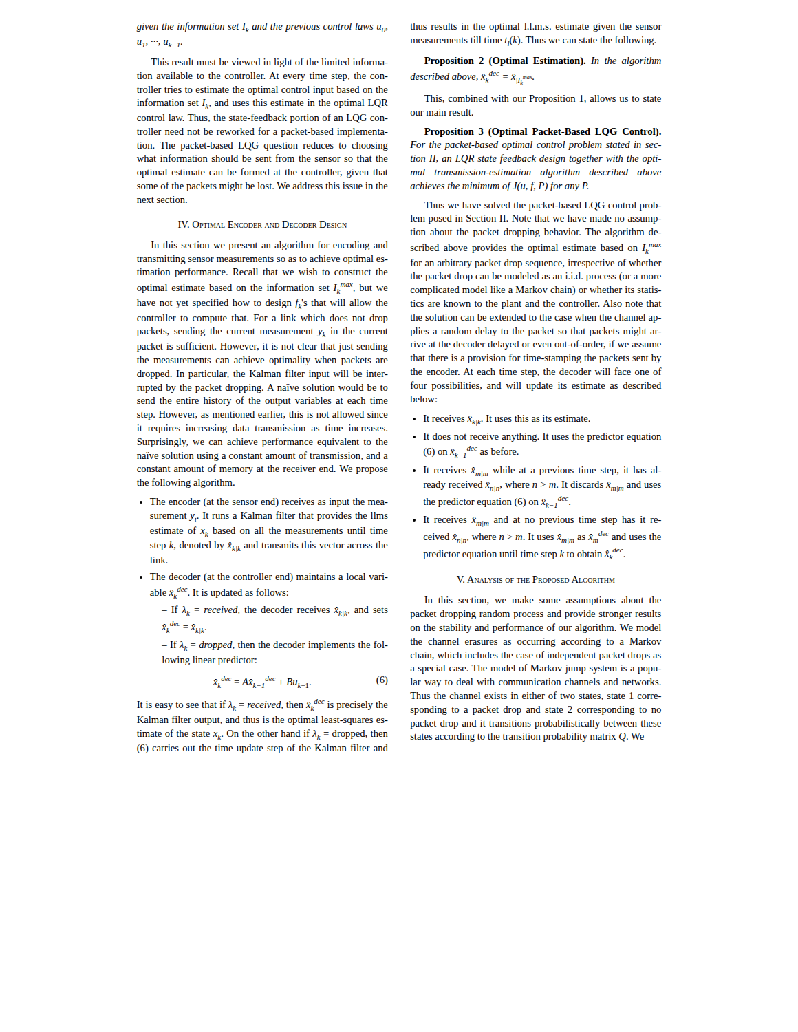given the information set Ik and the previous control laws u0, u1, ···, uk−1.
This result must be viewed in light of the limited information available to the controller. At every time step, the controller tries to estimate the optimal control input based on the information set Ik, and uses this estimate in the optimal LQR control law. Thus, the state-feedback portion of an LQG controller need not be reworked for a packet-based implementation. The packet-based LQG question reduces to choosing what information should be sent from the sensor so that the optimal estimate can be formed at the controller, given that some of the packets might be lost. We address this issue in the next section.
IV. Optimal Encoder and Decoder Design
In this section we present an algorithm for encoding and transmitting sensor measurements so as to achieve optimal estimation performance. Recall that we wish to construct the optimal estimate based on the information set Ikmax, but we have not yet specified how to design fk's that will allow the controller to compute that. For a link which does not drop packets, sending the current measurement yk in the current packet is sufficient. However, it is not clear that just sending the measurements can achieve optimality when packets are dropped. In particular, the Kalman filter input will be interrupted by the packet dropping. A naïve solution would be to send the entire history of the output variables at each time step. However, as mentioned earlier, this is not allowed since it requires increasing data transmission as time increases. Surprisingly, we can achieve performance equivalent to the naïve solution using a constant amount of transmission, and a constant amount of memory at the receiver end. We propose the following algorithm.
The encoder (at the sensor end) receives as input the measurement yi. It runs a Kalman filter that provides the llms estimate of xk based on all the measurements until time step k, denoted by x̂k|k and transmits this vector across the link.
The decoder (at the controller end) maintains a local variable x̂kdec. It is updated as follows:
If λk = received, the decoder receives x̂k|k, and sets x̂kdec = x̂k|k.
If λk = dropped, then the decoder implements the following linear predictor:
x̂kdec = Ax̂k−1dec + Buk−1.(6)
It is easy to see that if λk = received, then x̂kdec is precisely the Kalman filter output, and thus is the optimal least-squares estimate of the state xk. On the other hand if λk = dropped, then (6) carries out the time update step of the Kalman filter and thus results in the optimal l.l.m.s. estimate given the sensor measurements till time tl(k). Thus we can state the following.
Proposition 2 (Optimal Estimation). In the algorithm described above, x̂kdec = x̂|Ikmax.
This, combined with our Proposition 1, allows us to state our main result.
Proposition 3 (Optimal Packet-Based LQG Control). For the packet-based optimal control problem stated in section II, an LQR state feedback design together with the optimal transmission-estimation algorithm described above achieves the minimum of J(u, f, P) for any P.
Thus we have solved the packet-based LQG control problem posed in Section II. Note that we have made no assumption about the packet dropping behavior. The algorithm described above provides the optimal estimate based on Ikmax for an arbitrary packet drop sequence, irrespective of whether the packet drop can be modeled as an i.i.d. process (or a more complicated model like a Markov chain) or whether its statistics are known to the plant and the controller. Also note that the solution can be extended to the case when the channel applies a random delay to the packet so that packets might arrive at the decoder delayed or even out-of-order, if we assume that there is a provision for time-stamping the packets sent by the encoder. At each time step, the decoder will face one of four possibilities, and will update its estimate as described below:
It receives x̂k|k. It uses this as its estimate.
It does not receive anything. It uses the predictor equation (6) on x̂k−1dec as before.
It receives x̂m|m while at a previous time step, it has already received x̂n|n, where n > m. It discards x̂m|m and uses the predictor equation (6) on x̂k−1dec.
It receives x̂m|m and at no previous time step has it received x̂n|n, where n > m. It uses x̂m|m as x̂mdec and uses the predictor equation until time step k to obtain x̂kdec.
V. Analysis of the Proposed Algorithm
In this section, we make some assumptions about the packet dropping random process and provide stronger results on the stability and performance of our algorithm. We model the channel erasures as occurring according to a Markov chain, which includes the case of independent packet drops as a special case. The model of Markov jump system is a popular way to deal with communication channels and networks. Thus the channel exists in either of two states, state 1 corresponding to a packet drop and state 2 corresponding to no packet drop and it transitions probabilistically between these states according to the transition probability matrix Q. We